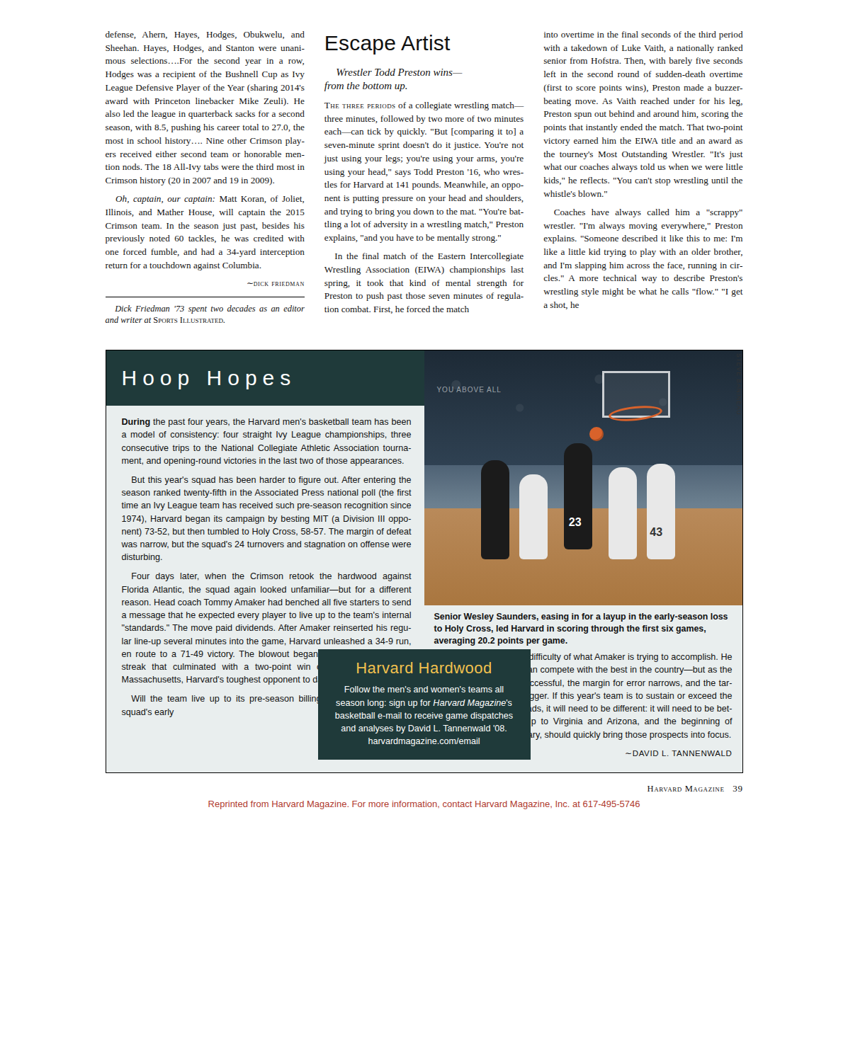defense, Ahern, Hayes, Hodges, Obukwelu, and Sheehan. Hayes, Hodges, and Stanton were unanimous selections….For the second year in a row, Hodges was a recipient of the Bushnell Cup as Ivy League Defensive Player of the Year (sharing 2014's award with Princeton linebacker Mike Zeuli). He also led the league in quarterback sacks for a second season, with 8.5, pushing his career total to 27.0, the most in school history…. Nine other Crimson players received either second team or honorable mention nods. The 18 All-Ivy tabs were the third most in Crimson history (20 in 2007 and 19 in 2009).
Oh, captain, our captain: Matt Koran, of Joliet, Illinois, and Mather House, will captain the 2015 Crimson team. In the season just past, besides his previously noted 60 tackles, he was credited with one forced fumble, and had a 34-yard interception return for a touchdown against Columbia.
∼dick friedman
Dick Friedman '73 spent two decades as an editor and writer at Sports Illustrated.
Escape Artist
Wrestler Todd Preston wins—
from the bottom up.
The three periods of a collegiate wrestling match—three minutes, followed by two more of two minutes each—can tick by quickly. "But [comparing it to] a seven-minute sprint doesn't do it justice. You're not just using your legs; you're using your arms, you're using your head," says Todd Preston '16, who wrestles for Harvard at 141 pounds. Meanwhile, an opponent is putting pressure on your head and shoulders, and trying to bring you down to the mat. "You're battling a lot of adversity in a wrestling match," Preston explains, "and you have to be mentally strong."
In the final match of the Eastern Intercollegiate Wrestling Association (EIWA) championships last spring, it took that kind of mental strength for Preston to push past those seven minutes of regulation combat. First, he forced the match
into overtime in the final seconds of the third period with a takedown of Luke Vaith, a nationally ranked senior from Hofstra. Then, with barely five seconds left in the second round of sudden-death overtime (first to score points wins), Preston made a buzzer-beating move. As Vaith reached under for his leg, Preston spun out behind and around him, scoring the points that instantly ended the match. That two-point victory earned him the EIWA title and an award as the tourney's Most Outstanding Wrestler. "It's just what our coaches always told us when we were little kids," he reflects. "You can't stop wrestling until the whistle's blown."
Coaches have always called him a "scrappy" wrestler. "I'm always moving everywhere," Preston explains. "Someone described it like this to me: I'm like a little kid trying to play with an older brother, and I'm slapping him across the face, running in circles." A more technical way to describe Preston's wrestling style might be what he calls "flow." "I get a shot, he
Hoop Hopes
During the past four years, the Harvard men's basketball team has been a model of consistency: four straight Ivy League championships, three consecutive trips to the National Collegiate Athletic Association tournament, and opening-round victories in the last two of those appearances.
But this year's squad has been harder to figure out. After entering the season ranked twenty-fifth in the Associated Press national poll (the first time an Ivy League team has received such pre-season recognition since 1974), Harvard began its campaign by besting MIT (a Division III opponent) 73-52, but then tumbled to Holy Cross, 58-57. The margin of defeat was narrow, but the squad's 24 turnovers and stagnation on offense were disturbing.
Four days later, when the Crimson retook the hardwood against Florida Atlantic, the squad again looked unfamiliar—but for a different reason. Head coach Tommy Amaker had benched all five starters to send a message that he expected every player to live up to the team's internal "standards." The move paid dividends. After Amaker reinserted his regular line-up several minutes into the game, Harvard unleashed a 34-9 run, en route to a 71-49 victory. The blowout began a three-game winning streak that culminated with a two-point win over the University of Massachusetts, Harvard's toughest opponent to date.
Will the team live up to its pre-season billing? The reaction to the squad's early
YOU ABOVE ALL
23
43
STEVE BANINEAU
Senior Wesley Saunders, easing in for a layup in the early-season loss to Holy Cross, led Harvard in scoring through the first six games, averaging 20.2 points per game.
hiccup underscores the difficulty of what Amaker is trying to accomplish. He believes that his team can compete with the best in the country—but as the Crimson grows more successful, the margin for error narrows, and the target on its back grows bigger. If this year's team is to sustain or exceed the consistency of past squads, it will need to be different: it will need to be better. A year-end road trip to Virginia and Arizona, and the beginning of league play in mid January, should quickly bring those prospects into focus.
∼David L. Tannenwald
Harvard Hardwood
Follow the men's and women's teams all season long: sign up for Harvard Magazine's basketball e-mail to receive game dispatches and analyses by David L. Tannenwald '08.
harvardmagazine.com/email
Harvard Magazine 39
Reprinted from Harvard Magazine. For more information, contact Harvard Magazine, Inc. at 617-495-5746